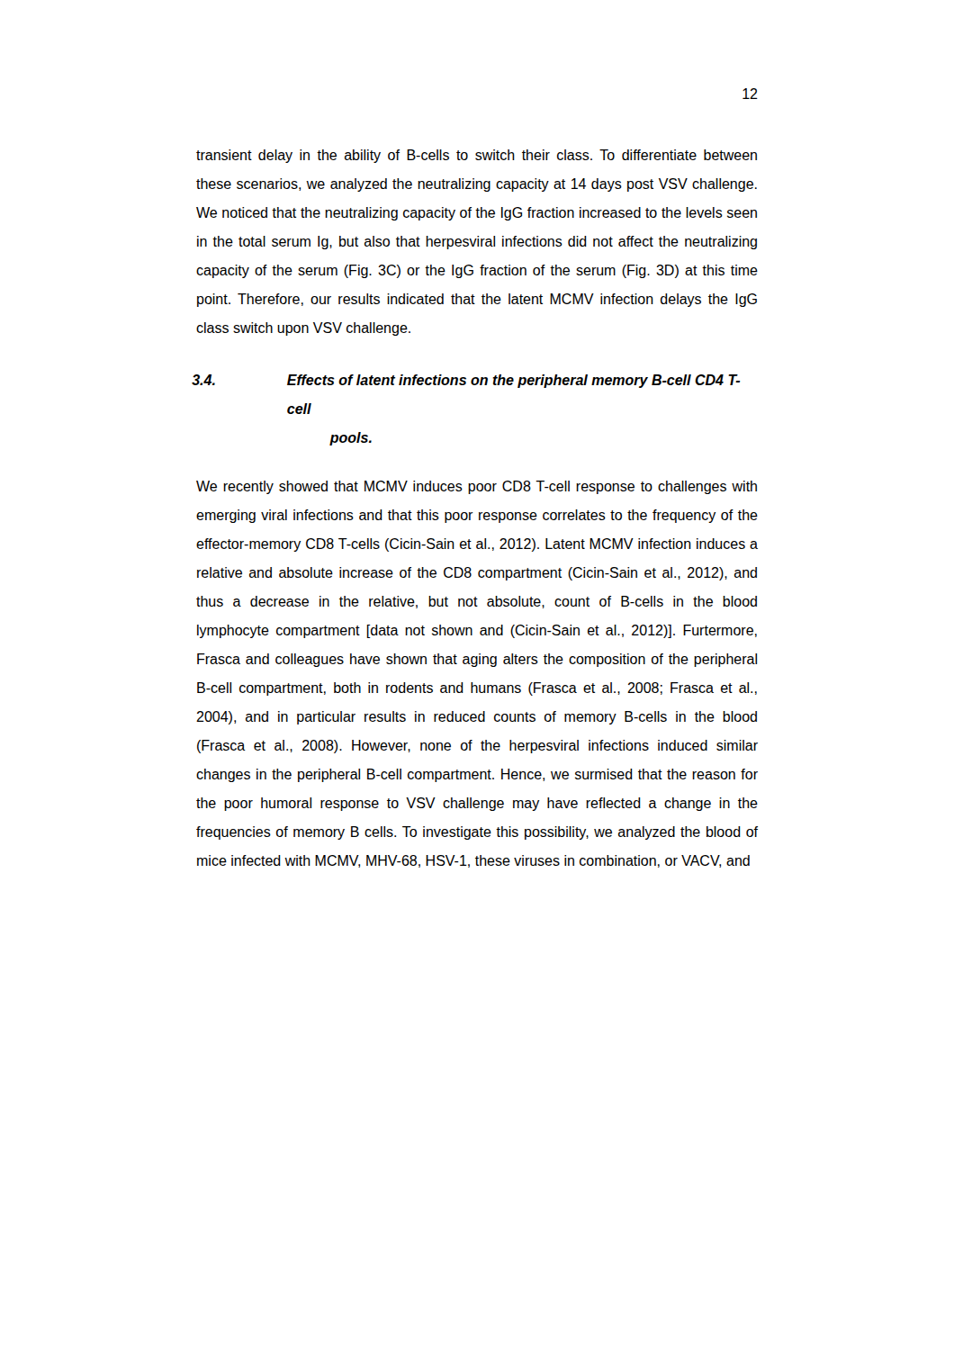12
transient delay in the ability of B-cells to switch their class. To differentiate between these scenarios, we analyzed the neutralizing capacity at 14 days post VSV challenge. We noticed that the neutralizing capacity of the IgG fraction increased to the levels seen in the total serum Ig, but also that herpesviral infections did not affect the neutralizing capacity of the serum (Fig. 3C) or the IgG fraction of the serum (Fig. 3D) at this time point. Therefore, our results indicated that the latent MCMV infection delays the IgG class switch upon VSV challenge.
3.4. Effects of latent infections on the peripheral memory B-cell CD4 T-cellpools.
We recently showed that MCMV induces poor CD8 T-cell response to challenges with emerging viral infections and that this poor response correlates to the frequency of the effector-memory CD8 T-cells (Cicin-Sain et al., 2012). Latent MCMV infection induces a relative and absolute increase of the CD8 compartment (Cicin-Sain et al., 2012), and thus a decrease in the relative, but not absolute, count of B-cells in the blood lymphocyte compartment [data not shown and (Cicin-Sain et al., 2012)]. Furtermore, Frasca and colleagues have shown that aging alters the composition of the peripheral B-cell compartment, both in rodents and humans (Frasca et al., 2008; Frasca et al., 2004), and in particular results in reduced counts of memory B-cells in the blood (Frasca et al., 2008). However, none of the herpesviral infections induced similar changes in the peripheral B-cell compartment. Hence, we surmised that the reason for the poor humoral response to VSV challenge may have reflected a change in the frequencies of memory B cells. To investigate this possibility, we analyzed the blood of mice infected with MCMV, MHV-68, HSV-1, these viruses in combination, or VACV, and